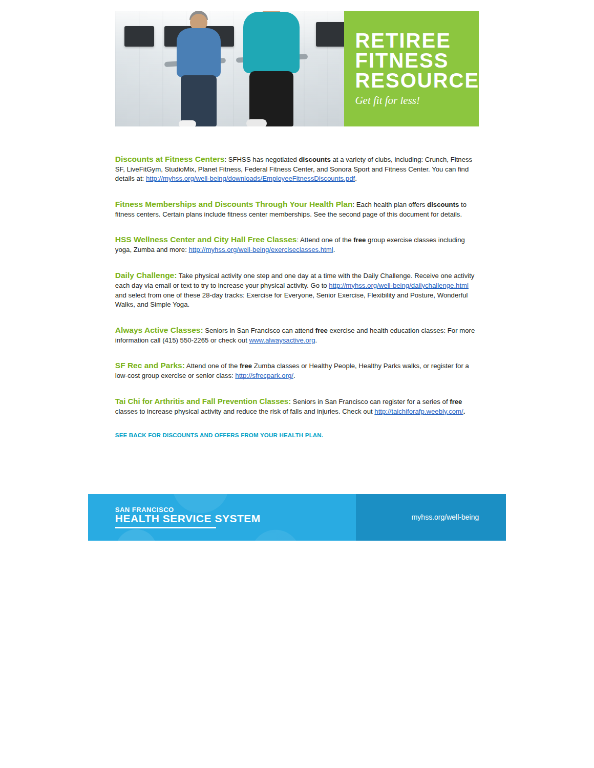Retiree
Fitness
Resources
Get fit for less!
Discounts at Fitness Centers: SFHSS has negotiated discounts at a variety of clubs, including: Crunch, Fitness SF, LiveFitGym, StudioMix, Planet Fitness, Federal Fitness Center, and Sonora Sport and Fitness Center. You can find details at: http://myhss.org/well-being/downloads/EmployeeFitnessDiscounts.pdf.
Fitness Memberships and Discounts Through Your Health Plan: Each health plan offers discounts to fitness centers. Certain plans include fitness center memberships. See the second page of this document for details.
HSS Wellness Center and City Hall Free Classes: Attend one of the free group exercise classes including yoga, Zumba and more: http://myhss.org/well-being/exerciseclasses.html.
Daily Challenge: Take physical activity one step and one day at a time with the Daily Challenge. Receive one activity each day via email or text to try to increase your physical activity. Go to http://myhss.org/well-being/dailychallenge.html and select from one of these 28-day tracks: Exercise for Everyone, Senior Exercise, Flexibility and Posture, Wonderful Walks, and Simple Yoga.
Always Active Classes: Seniors in San Francisco can attend free exercise and health education classes: For more information call (415) 550-2265 or check out www.alwaysactive.org.
SF Rec and Parks: Attend one of the free Zumba classes or Healthy People, Healthy Parks walks, or register for a low-cost group exercise or senior class: http://sfrecpark.org/.
Tai Chi for Arthritis and Fall Prevention Classes: Seniors in San Francisco can register for a series of free classes to increase physical activity and reduce the risk of falls and injuries. Check out http://taichiforafp.weebly.com/.
SEE BACK FOR DISCOUNTS AND OFFERS FROM YOUR HEALTH PLAN.
SAN FRANCISCO
HEALTH SERVICE SYSTEM
myhss.org/well-being